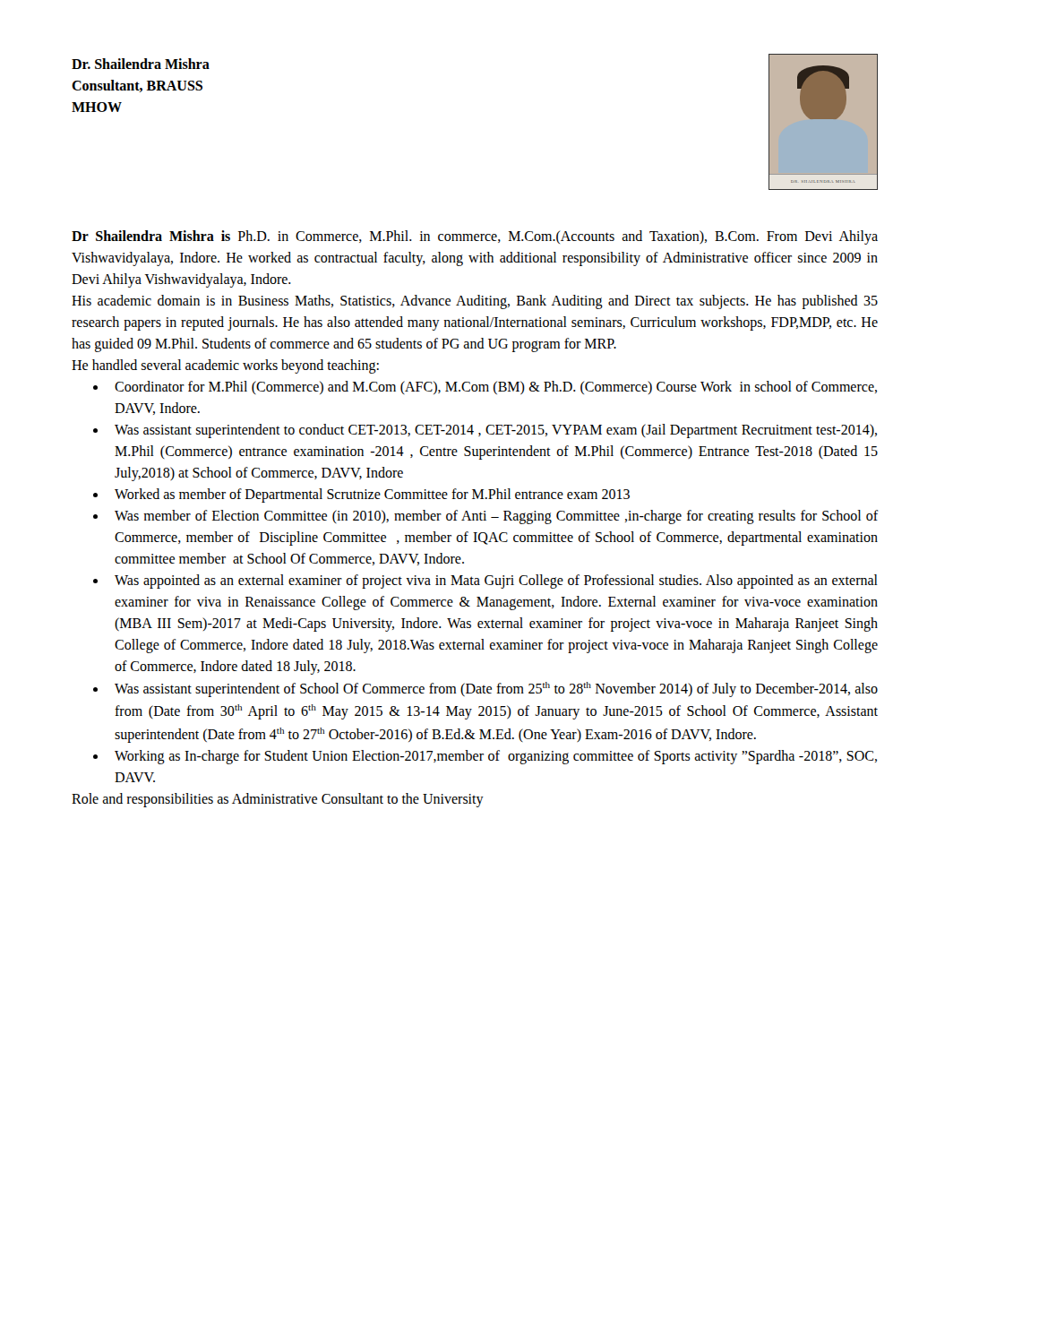DR. SHAILENDRA MISHRA
Dr. Shailendra Mishra
Consultant, BRAUSS
MHOW
Dr Shailendra Mishra is Ph.D. in Commerce, M.Phil. in commerce, M.Com.(Accounts and Taxation), B.Com. From Devi Ahilya Vishwavidyalaya, Indore. He worked as contractual faculty, along with additional responsibility of Administrative officer since 2009 in Devi Ahilya Vishwavidyalaya, Indore.
His academic domain is in Business Maths, Statistics, Advance Auditing, Bank Auditing and Direct tax subjects. He has published 35 research papers in reputed journals. He has also attended many national/International seminars, Curriculum workshops, FDP,MDP, etc. He has guided 09 M.Phil. Students of commerce and 65 students of PG and UG program for MRP.
He handled several academic works beyond teaching:
Coordinator for M.Phil (Commerce) and M.Com (AFC), M.Com (BM) & Ph.D. (Commerce) Course Work in school of Commerce, DAVV, Indore.
Was assistant superintendent to conduct CET-2013, CET-2014 , CET-2015, VYPAM exam (Jail Department Recruitment test-2014), M.Phil (Commerce) entrance examination -2014 , Centre Superintendent of M.Phil (Commerce) Entrance Test-2018 (Dated 15 July,2018) at School of Commerce, DAVV, Indore
Worked as member of Departmental Scrutnize Committee for M.Phil entrance exam 2013
Was member of Election Committee (in 2010), member of Anti – Ragging Committee ,in-charge for creating results for School of Commerce, member of Discipline Committee , member of IQAC committee of School of Commerce, departmental examination committee member at School Of Commerce, DAVV, Indore.
Was appointed as an external examiner of project viva in Mata Gujri College of Professional studies. Also appointed as an external examiner for viva in Renaissance College of Commerce & Management, Indore. External examiner for viva-voce examination (MBA III Sem)-2017 at Medi-Caps University, Indore. Was external examiner for project viva-voce in Maharaja Ranjeet Singh College of Commerce, Indore dated 18 July, 2018.Was external examiner for project viva-voce in Maharaja Ranjeet Singh College of Commerce, Indore dated 18 July, 2018.
Was assistant superintendent of School Of Commerce from (Date from 25th to 28th November 2014) of July to December-2014, also from (Date from 30th April to 6th May 2015 & 13-14 May 2015) of January to June-2015 of School Of Commerce, Assistant superintendent (Date from 4th to 27th October-2016) of B.Ed.& M.Ed. (One Year) Exam-2016 of DAVV, Indore.
Working as In-charge for Student Union Election-2017,member of organizing committee of Sports activity ”Spardha -2018”, SOC, DAVV.
Role and responsibilities as Administrative Consultant to the University